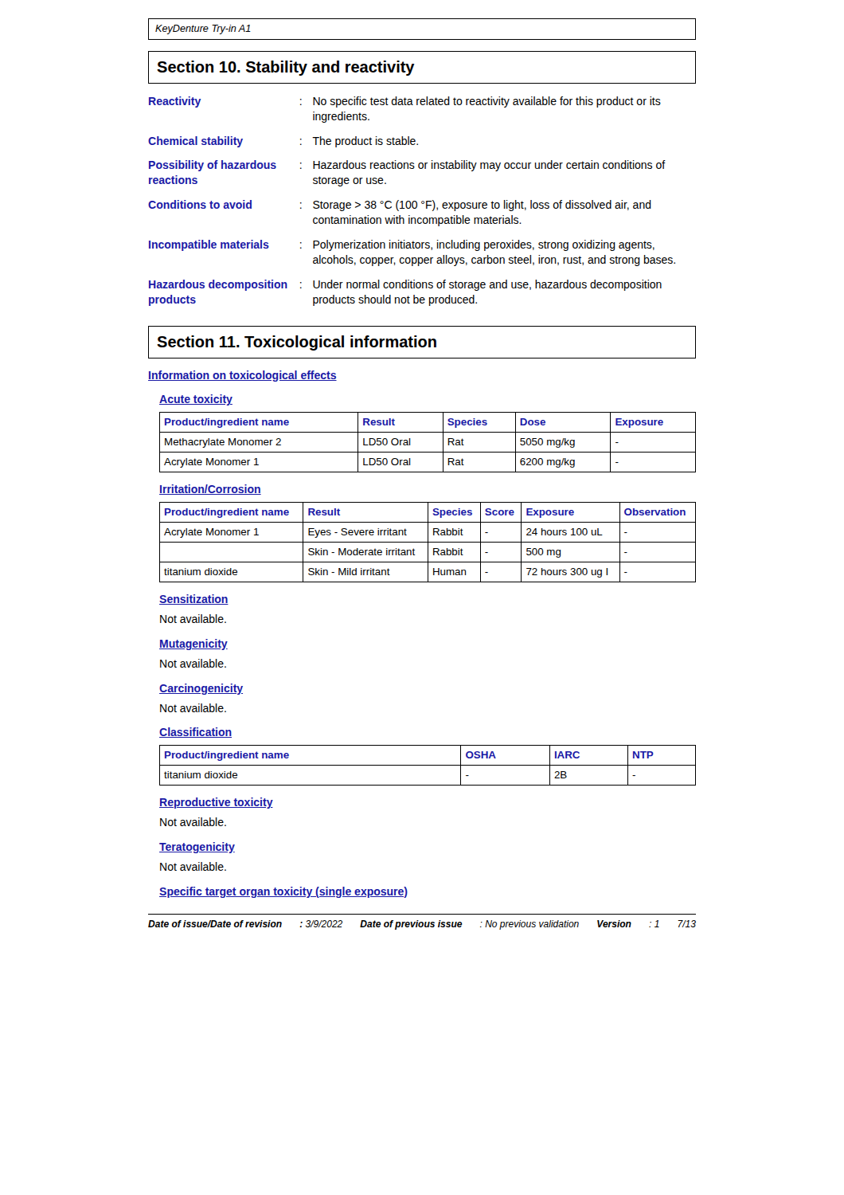KeyDenture Try-in A1
Section 10. Stability and reactivity
Reactivity
:
No specific test data related to reactivity available for this product or its ingredients.
Chemical stability
:
The product is stable.
Possibility of hazardous reactions
:
Hazardous reactions or instability may occur under certain conditions of storage or use.
Conditions to avoid
:
Storage > 38 °C (100 °F), exposure to light, loss of dissolved air, and contamination with incompatible materials.
Incompatible materials
:
Polymerization initiators, including peroxides, strong oxidizing agents, alcohols, copper, copper alloys, carbon steel, iron, rust, and strong bases.
Hazardous decomposition products
:
Under normal conditions of storage and use, hazardous decomposition products should not be produced.
Section 11. Toxicological information
Information on toxicological effects
Acute toxicity
| Product/ingredient name | Result | Species | Dose | Exposure |
| --- | --- | --- | --- | --- |
| Methacrylate Monomer 2 | LD50 Oral | Rat | 5050 mg/kg | - |
| Acrylate Monomer 1 | LD50 Oral | Rat | 6200 mg/kg | - |
Irritation/Corrosion
| Product/ingredient name | Result | Species | Score | Exposure | Observation |
| --- | --- | --- | --- | --- | --- |
| Acrylate Monomer 1 | Eyes - Severe irritant | Rabbit | - | 24 hours 100 uL | - |
| | Skin - Moderate irritant | Rabbit | - | 500 mg | - |
| titanium dioxide | Skin - Mild irritant | Human | - | 72 hours 300 ug I | - |
Sensitization
Not available.
Mutagenicity
Not available.
Carcinogenicity
Not available.
Classification
| Product/ingredient name | OSHA | IARC | NTP |
| --- | --- | --- | --- |
| titanium dioxide | - | 2B | - |
Reproductive toxicity
Not available.
Teratogenicity
Not available.
Specific target organ toxicity (single exposure)
Date of issue/Date of revision : 3/9/2022 Date of previous issue : No previous validation Version : 1 7/13